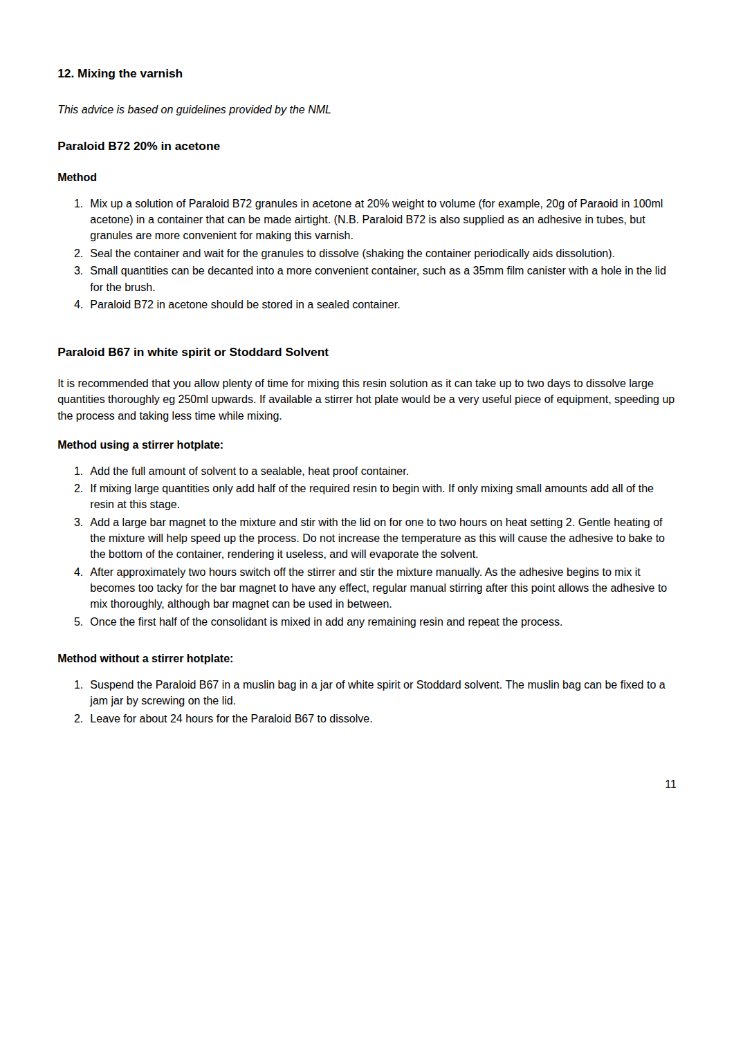12. Mixing the varnish
This advice is based on guidelines provided by the NML
Paraloid B72 20% in acetone
Method
Mix up a solution of Paraloid B72 granules in acetone at 20% weight to volume (for example, 20g of Paraoid in 100ml acetone) in a container that can be made airtight. (N.B. Paraloid B72 is also supplied as an adhesive in tubes, but granules are more convenient for making this varnish.
Seal the container and wait for the granules to dissolve (shaking the container periodically aids dissolution).
Small quantities can be decanted into a more convenient container, such as a 35mm film canister with a hole in the lid for the brush.
Paraloid B72 in acetone should be stored in a sealed container.
Paraloid B67 in white spirit or Stoddard Solvent
It is recommended that you allow plenty of time for mixing this resin solution as it can take up to two days to dissolve large quantities thoroughly eg 250ml upwards. If available a stirrer hot plate would be a very useful piece of equipment, speeding up the process and taking less time while mixing.
Method using a stirrer hotplate:
Add the full amount of solvent to a sealable, heat proof container.
If mixing large quantities only add half of the required resin to begin with. If only mixing small amounts add all of the resin at this stage.
Add a large bar magnet to the mixture and stir with the lid on for one to two hours on heat setting 2. Gentle heating of the mixture will help speed up the process. Do not increase the temperature as this will cause the adhesive to bake to the bottom of the container, rendering it useless, and will evaporate the solvent.
After approximately two hours switch off the stirrer and stir the mixture manually. As the adhesive begins to mix it becomes too tacky for the bar magnet to have any effect, regular manual stirring after this point allows the adhesive to mix thoroughly, although bar magnet can be used in between.
Once the first half of the consolidant is mixed in add any remaining resin and repeat the process.
Method without a stirrer hotplate:
Suspend the Paraloid B67 in a muslin bag in a jar of white spirit or Stoddard solvent. The muslin bag can be fixed to a jam jar by screwing on the lid.
Leave for about 24 hours for the Paraloid B67 to dissolve.
11